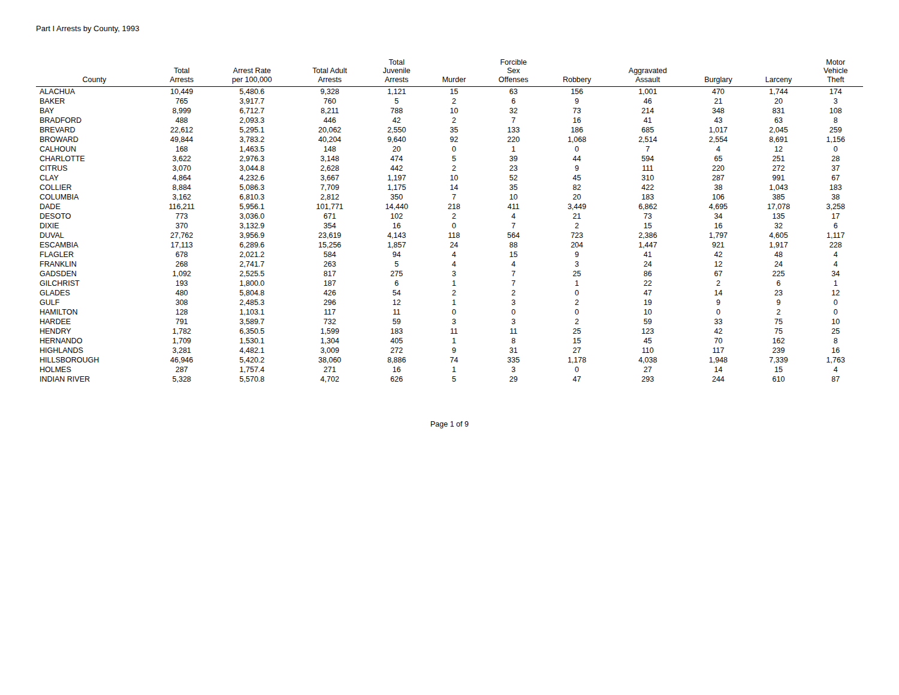Part I Arrests by County, 1993
| County | Total Arrests | Arrest Rate per 100,000 | Total Adult Arrests | Total Juvenile Arrests | Murder | Forcible Sex Offenses | Robbery | Aggravated Assault | Burglary | Larceny | Motor Vehicle Theft |
| --- | --- | --- | --- | --- | --- | --- | --- | --- | --- | --- | --- |
| ALACHUA | 10,449 | 5,480.6 | 9,328 | 1,121 | 15 | 63 | 156 | 1,001 | 470 | 1,744 | 174 |
| BAKER | 765 | 3,917.7 | 760 | 5 | 2 | 6 | 9 | 46 | 21 | 20 | 3 |
| BAY | 8,999 | 6,712.7 | 8,211 | 788 | 10 | 32 | 73 | 214 | 348 | 831 | 108 |
| BRADFORD | 488 | 2,093.3 | 446 | 42 | 2 | 7 | 16 | 41 | 43 | 63 | 8 |
| BREVARD | 22,612 | 5,295.1 | 20,062 | 2,550 | 35 | 133 | 186 | 685 | 1,017 | 2,045 | 259 |
| BROWARD | 49,844 | 3,783.2 | 40,204 | 9,640 | 92 | 220 | 1,068 | 2,514 | 2,554 | 8,691 | 1,156 |
| CALHOUN | 168 | 1,463.5 | 148 | 20 | 0 | 1 | 0 | 7 | 4 | 12 | 0 |
| CHARLOTTE | 3,622 | 2,976.3 | 3,148 | 474 | 5 | 39 | 44 | 594 | 65 | 251 | 28 |
| CITRUS | 3,070 | 3,044.8 | 2,628 | 442 | 2 | 23 | 9 | 111 | 220 | 272 | 37 |
| CLAY | 4,864 | 4,232.6 | 3,667 | 1,197 | 10 | 52 | 45 | 310 | 287 | 991 | 67 |
| COLLIER | 8,884 | 5,086.3 | 7,709 | 1,175 | 14 | 35 | 82 | 422 | 38 | 1,043 | 183 |
| COLUMBIA | 3,162 | 6,810.3 | 2,812 | 350 | 7 | 10 | 20 | 183 | 106 | 385 | 38 |
| DADE | 116,211 | 5,956.1 | 101,771 | 14,440 | 218 | 411 | 3,449 | 6,862 | 4,695 | 17,078 | 3,258 |
| DESOTO | 773 | 3,036.0 | 671 | 102 | 2 | 4 | 21 | 73 | 34 | 135 | 17 |
| DIXIE | 370 | 3,132.9 | 354 | 16 | 0 | 7 | 2 | 15 | 16 | 32 | 6 |
| DUVAL | 27,762 | 3,956.9 | 23,619 | 4,143 | 118 | 564 | 723 | 2,386 | 1,797 | 4,605 | 1,117 |
| ESCAMBIA | 17,113 | 6,289.6 | 15,256 | 1,857 | 24 | 88 | 204 | 1,447 | 921 | 1,917 | 228 |
| FLAGLER | 678 | 2,021.2 | 584 | 94 | 4 | 15 | 9 | 41 | 42 | 48 | 4 |
| FRANKLIN | 268 | 2,741.7 | 263 | 5 | 4 | 4 | 3 | 24 | 12 | 24 | 4 |
| GADSDEN | 1,092 | 2,525.5 | 817 | 275 | 3 | 7 | 25 | 86 | 67 | 225 | 34 |
| GILCHRIST | 193 | 1,800.0 | 187 | 6 | 1 | 7 | 1 | 22 | 2 | 6 | 1 |
| GLADES | 480 | 5,804.8 | 426 | 54 | 2 | 2 | 0 | 47 | 14 | 23 | 12 |
| GULF | 308 | 2,485.3 | 296 | 12 | 1 | 3 | 2 | 19 | 9 | 9 | 0 |
| HAMILTON | 128 | 1,103.1 | 117 | 11 | 0 | 0 | 0 | 10 | 0 | 2 | 0 |
| HARDEE | 791 | 3,589.7 | 732 | 59 | 3 | 3 | 2 | 59 | 33 | 75 | 10 |
| HENDRY | 1,782 | 6,350.5 | 1,599 | 183 | 11 | 11 | 25 | 123 | 42 | 75 | 25 |
| HERNANDO | 1,709 | 1,530.1 | 1,304 | 405 | 1 | 8 | 15 | 45 | 70 | 162 | 8 |
| HIGHLANDS | 3,281 | 4,482.1 | 3,009 | 272 | 9 | 31 | 27 | 110 | 117 | 239 | 16 |
| HILLSBOROUGH | 46,946 | 5,420.2 | 38,060 | 8,886 | 74 | 335 | 1,178 | 4,038 | 1,948 | 7,339 | 1,763 |
| HOLMES | 287 | 1,757.4 | 271 | 16 | 1 | 3 | 0 | 27 | 14 | 15 | 4 |
| INDIAN RIVER | 5,328 | 5,570.8 | 4,702 | 626 | 5 | 29 | 47 | 293 | 244 | 610 | 87 |
Page 1 of 9